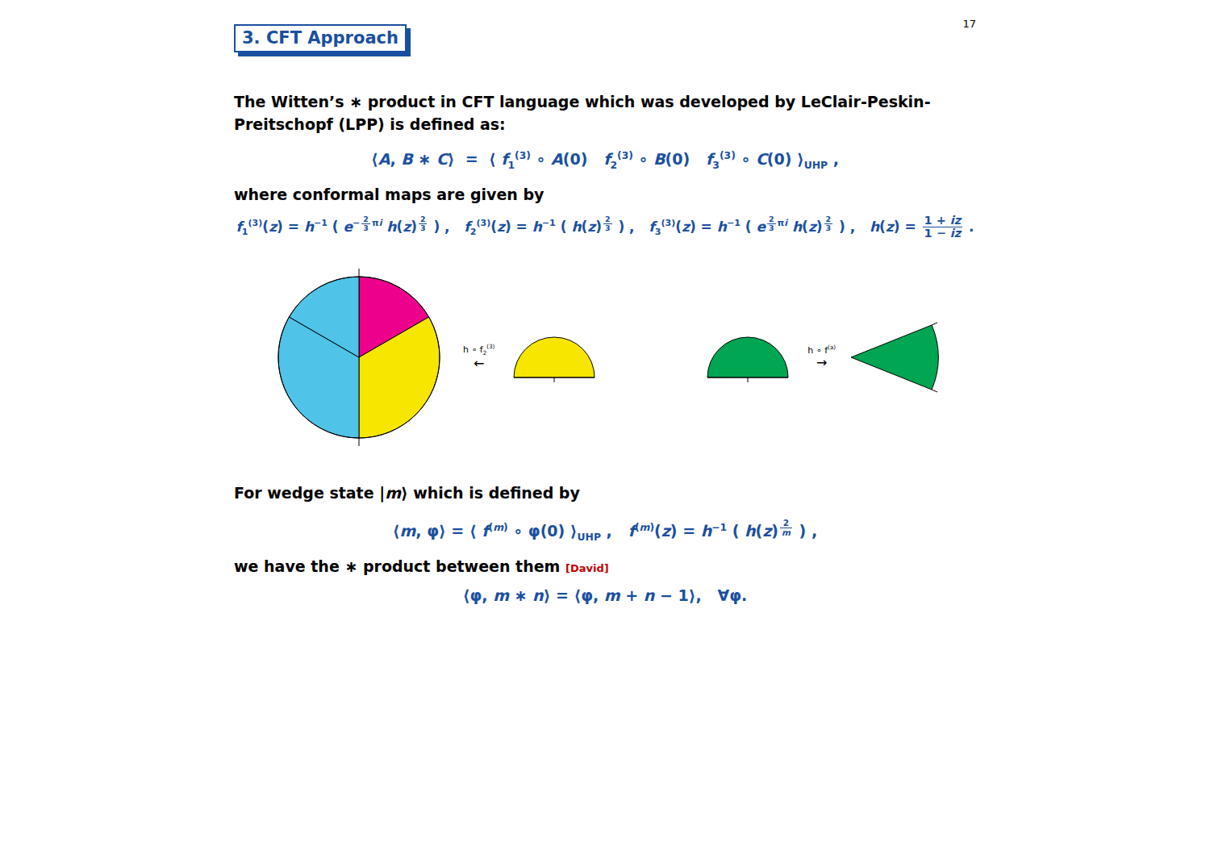17
3. CFT Approach
The Witten’s ∗ product in CFT language which was developed by LeClair-Peskin-Preitschopf (LPP) is defined as:
⟨A, B ∗ C⟩ = ⟨ f1(3) ∘ A(0) f2(3) ∘ B(0) f3(3) ∘ C(0) ⟩UHP ,
where conformal maps are given by
f1(3)(z) = h−1 ( e−23πi h(z)23 ) , f2(3)(z) = h−1 ( h(z)23 ) , f3(3)(z) = h−1 ( e23πi h(z)23 ) , h(z) = 1 + iz 1 − iz .
h ∘ f2(3) ←
h ∘ f(a) →
For wedge state |m⟩ which is defined by
⟨m, φ⟩ = ⟨ f(m) ∘ φ(0) ⟩UHP , f(m)(z) = h−1 ( h(z)2 m ) ,
we have the ∗ product between them [David]
⟨φ, m ∗ n⟩ = ⟨φ, m + n − 1⟩, ∀φ.